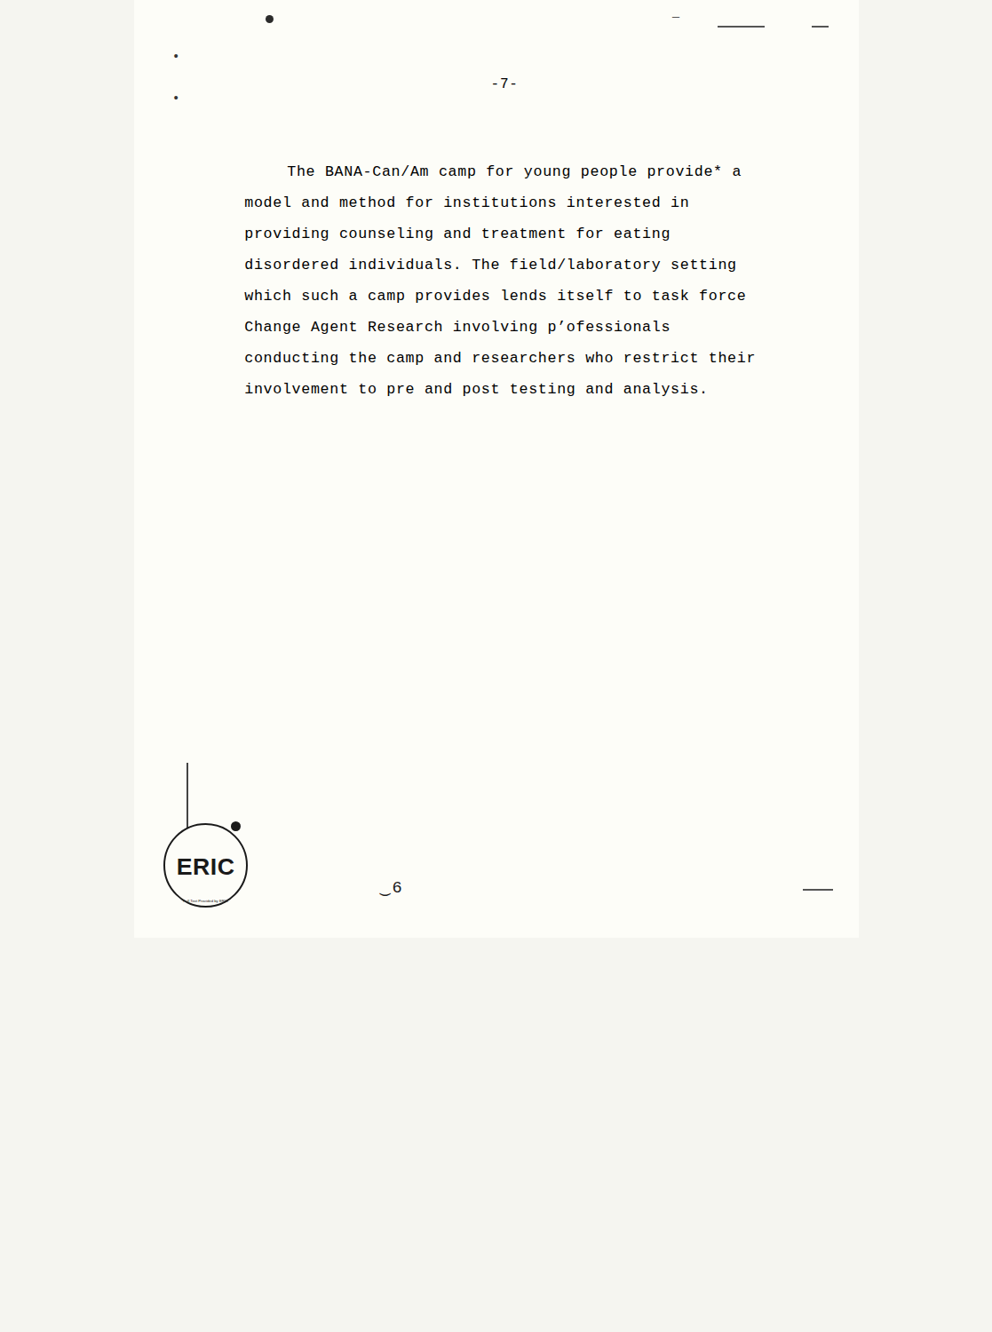—
• •
-7-
The BANA-Can/Am camp for young people provide* a model and method for institutions interested in providing counseling and treatment for eating disordered individuals. The field/laboratory setting which such a camp provides lends itself to task force Change Agent Research involving p’ofessionals conducting the camp and researchers who restrict their involvement to pre and post testing and analysis.
ERIC
Full Text Provided by ERIC
‿6